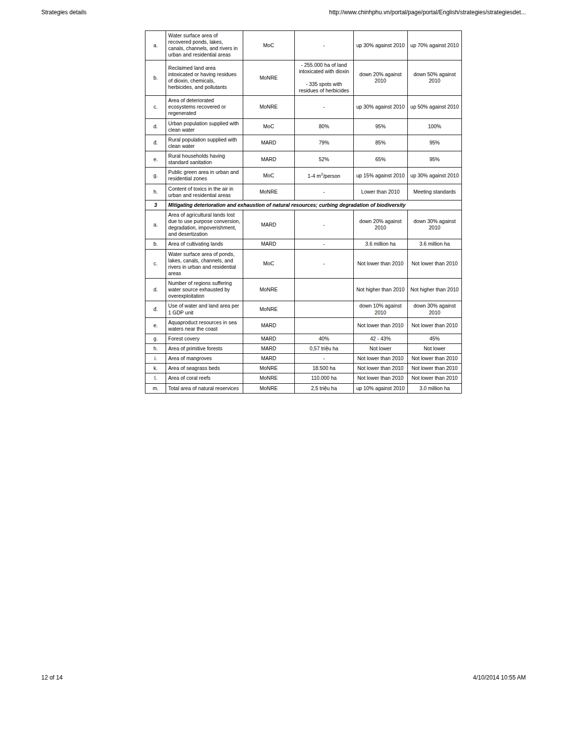Strategies details
http://www.chinhphu.vn/portal/page/portal/English/strategies/strategiesdet...
| a. | Water surface area of recovered ponds, lakes, canals, channels, and rivers in urban and residential areas | MoC | - | up 30% against 2010 | up 70% against 2010 |
| b. | Reclaimed land area intoxicated or having residues of dioxin, chemicals, herbicides, and pollutants | MoNRE | - 255.000 ha of land intoxicated with dioxin - 335 spots with residues of herbicides | down 20% against 2010 | down 50% against 2010 |
| c. | Area of deteriorated ecosystems recovered or regenerated | MoNRE | - | up 30% against 2010 | up 50% against 2010 |
| d. | Urban population supplied with clean water | MoC | 80% | 95% | 100% |
| đ. | Rural population supplied with clean water | MARD | 79% | 85% | 95% |
| e. | Rural households having standard sanitation | MARD | 52% | 65% | 95% |
| g. | Public green area in urban and residential zones | MoC | 1-4 m 2 /person | up 15% against 2010 | up 30% against 2010 |
| h. | Content of toxics in the air in urban and residential areas | MoNRE | - | Lower than 2010 | Meeting standards |
| 3 | Mitigating deterioration and exhaustion of natural resources; curbing degradation of biodiversity |
| a. | Area of agricultural lands lost due to use purpose conversion, degradation, impoverishment, and desertization | MARD | - | down 20% against 2010 | down 30% against 2010 |
| b. | Area of cultivating lands | MARD | - | 3.6 million ha | 3.6 million ha |
| c. | Water surface area of ponds, lakes, canals, channels, and rivers in urban and residential areas | MoC | - | Not lower than 2010 | Not lower than 2010 |
| d. | Number of regions suffering water source exhausted by overexploitation | MoNRE | | Not higher than 2010 | Not higher than 2010 |
| đ. | Use of water and land area per 1 GDP unit | MoNRE | | down 10% against 2010 | down 30% against 2010 |
| e. | Aquaproduct resources in sea waters near the coast | MARD | | Not lower than 2010 | Not lower than 2010 |
| g. | Forest covery | MARD | 40% | 42 - 43% | 45% |
| h. | Area of primitive forests | MARD | 0,57 triệu ha | Not lower | Not lower |
| i. | Area of mangroves | MARD | - | Not lower than 2010 | Not lower than 2010 |
| k. | Area of seagrass beds | MoNRE | 18.500 ha | Not lower than 2010 | Not lower than 2010 |
| l. | Area of coral reefs | MoNRE | 110.000 ha | Not lower than 2010 | Not lower than 2010 |
| m. | Total area of natural reservices | MoNRE | 2,5 triệu ha | up 10% against 2010 | 3.0 million ha |
12 of 14
4/10/2014 10:55 AM